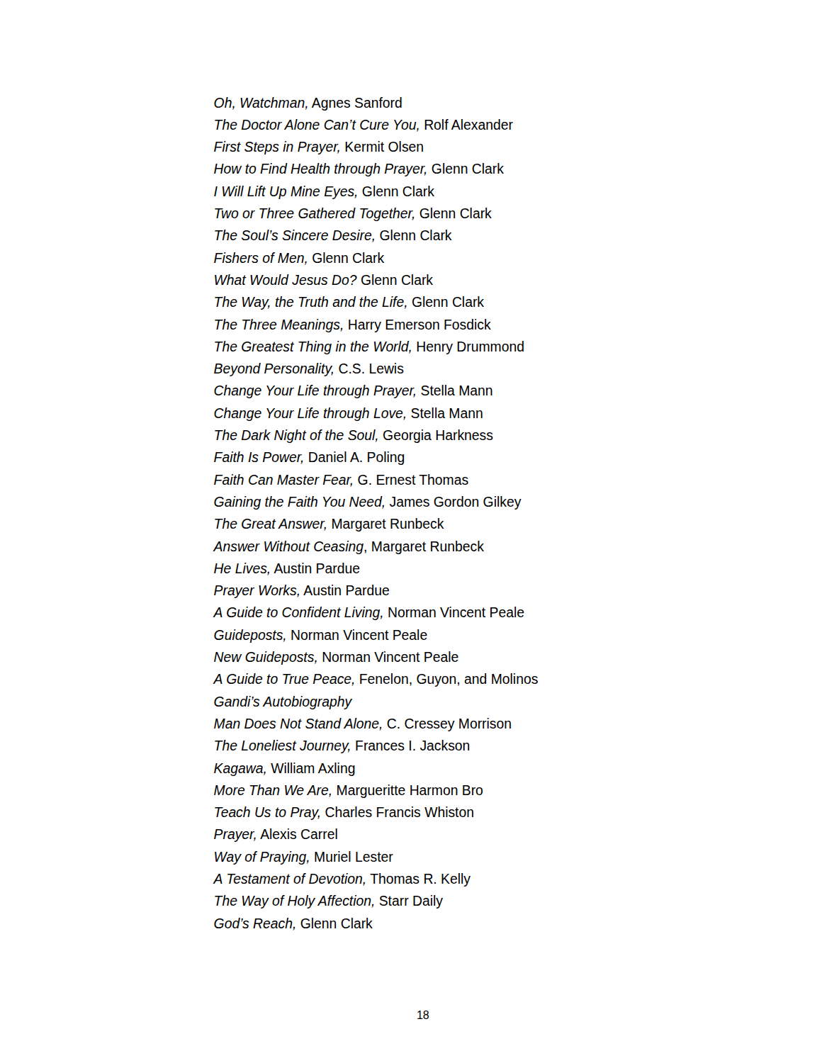Oh, Watchman, Agnes Sanford
The Doctor Alone Can’t Cure You, Rolf Alexander
First Steps in Prayer, Kermit Olsen
How to Find Health through Prayer, Glenn Clark
I Will Lift Up Mine Eyes, Glenn Clark
Two or Three Gathered Together, Glenn Clark
The Soul’s Sincere Desire, Glenn Clark
Fishers of Men, Glenn Clark
What Would Jesus Do? Glenn Clark
The Way, the Truth and the Life, Glenn Clark
The Three Meanings, Harry Emerson Fosdick
The Greatest Thing in the World, Henry Drummond
Beyond Personality, C.S. Lewis
Change Your Life through Prayer, Stella Mann
Change Your Life through Love, Stella Mann
The Dark Night of the Soul, Georgia Harkness
Faith Is Power, Daniel A. Poling
Faith Can Master Fear, G. Ernest Thomas
Gaining the Faith You Need, James Gordon Gilkey
The Great Answer, Margaret Runbeck
Answer Without Ceasing, Margaret Runbeck
He Lives, Austin Pardue
Prayer Works, Austin Pardue
A Guide to Confident Living, Norman Vincent Peale
Guideposts, Norman Vincent Peale
New Guideposts, Norman Vincent Peale
A Guide to True Peace, Fenelon, Guyon, and Molinos
Gandi’s Autobiography
Man Does Not Stand Alone, C. Cressey Morrison
The Loneliest Journey, Frances I. Jackson
Kagawa, William Axling
More Than We Are, Margueritte Harmon Bro
Teach Us to Pray, Charles Francis Whiston
Prayer, Alexis Carrel
Way of Praying, Muriel Lester
A Testament of Devotion, Thomas R. Kelly
The Way of Holy Affection, Starr Daily
God’s Reach, Glenn Clark
18